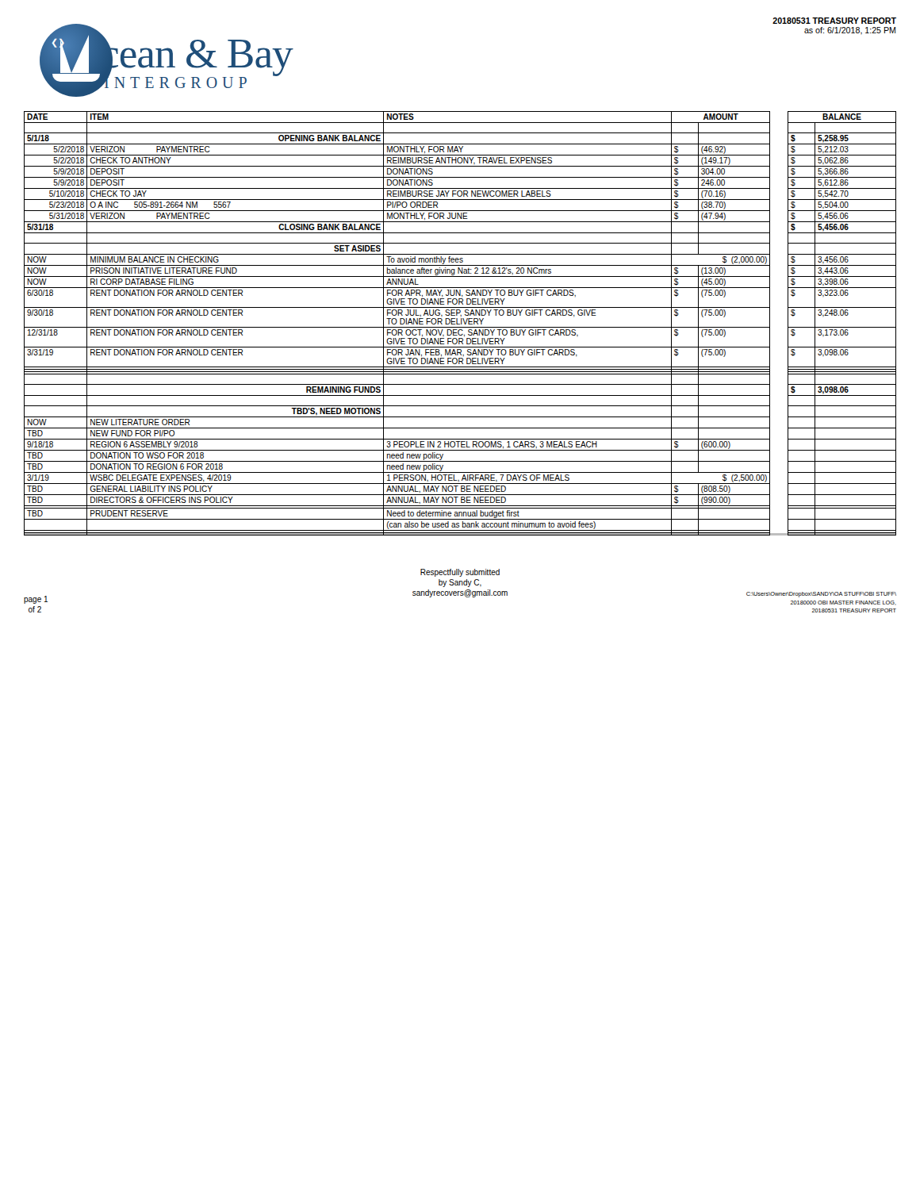20180531 TREASURY REPORT
as of: 6/1/2018, 1:25 PM
❮❯
cean & Bay
INTERGROUP
| DATE | ITEM | NOTES | AMOUNT | | BALANCE |
| 5/1/18 | OPENING BANK BALANCE | | | | | $ | 5,258.95 |
| 5/2/2018 | VERIZON PAYMENTREC | MONTHLY, FOR MAY | $ | (46.92) | | $ | 5,212.03 |
| 5/2/2018 | CHECK TO ANTHONY | REIMBURSE ANTHONY, TRAVEL EXPENSES | $ | (149.17) | | $ | 5,062.86 |
| 5/9/2018 | DEPOSIT | DONATIONS | $ | 304.00 | | $ | 5,366.86 |
| 5/9/2018 | DEPOSIT | DONATIONS | $ | 246.00 | | $ | 5,612.86 |
| 5/10/2018 | CHECK TO JAY | REIMBURSE JAY FOR NEWCOMER LABELS | $ | (70.16) | | $ | 5,542.70 |
| 5/23/2018 | O A INC 505-891-2664 NM 5567 | PI/PO ORDER | $ | (38.70) | | $ | 5,504.00 |
| 5/31/2018 | VERIZON PAYMENTREC | MONTHLY, FOR JUNE | $ | (47.94) | | $ | 5,456.06 |
| 5/31/18 | CLOSING BANK BALANCE | | | | | $ | 5,456.06 |
| | SET ASIDES | | | | | | |
| NOW | MINIMUM BALANCE IN CHECKING | To avoid monthly fees | $ (2,000.00) | | $ | 3,456.06 |
| NOW | PRISON INITIATIVE LITERATURE FUND | balance after giving Nat: 2 12 &12's, 20 NCmrs | $ | (13.00) | | $ | 3,443.06 |
| NOW | RI CORP DATABASE FILING | ANNUAL | $ | (45.00) | | $ | 3,398.06 |
| 6/30/18 | RENT DONATION FOR ARNOLD CENTER | FOR APR, MAY, JUN, SANDY TO BUY GIFT CARDS, GIVE TO DIANE FOR DELIVERY | $ | (75.00) | | $ | 3,323.06 |
| 9/30/18 | RENT DONATION FOR ARNOLD CENTER | FOR JUL, AUG, SEP, SANDY TO BUY GIFT CARDS, GIVE TO DIANE FOR DELIVERY | $ | (75.00) | | $ | 3,248.06 |
| 12/31/18 | RENT DONATION FOR ARNOLD CENTER | FOR OCT, NOV, DEC, SANDY TO BUY GIFT CARDS, GIVE TO DIANE FOR DELIVERY | $ | (75.00) | | $ | 3,173.06 |
| 3/31/19 | RENT DONATION FOR ARNOLD CENTER | FOR JAN, FEB, MAR, SANDY TO BUY GIFT CARDS, GIVE TO DIANE FOR DELIVERY | $ | (75.00) | | $ | 3,098.06 |
| | REMAINING FUNDS | | | | | $ | 3,098.06 |
| | TBD'S, NEED MOTIONS | | | | | | |
| NOW | NEW LITERATURE ORDER | | | | | | |
| TBD | NEW FUND FOR PI/PO | | | | | | |
| 9/18/18 | REGION 6 ASSEMBLY 9/2018 | 3 PEOPLE IN 2 HOTEL ROOMS, 1 CARS, 3 MEALS EACH | $ | (600.00) | | | |
| TBD | DONATION TO WSO FOR 2018 | need new policy | | | | | |
| TBD | DONATION TO REGION 6 FOR 2018 | need new policy | | | | | |
| 3/1/19 | WSBC DELEGATE EXPENSES, 4/2019 | 1 PERSON, HOTEL, AIRFARE, 7 DAYS OF MEALS | $ (2,500.00) | | | |
| TBD | GENERAL LIABILITY INS POLICY | ANNUAL, MAY NOT BE NEEDED | $ | (808.50) | | | |
| TBD | DIRECTORS & OFFICERS INS POLICY | ANNUAL, MAY NOT BE NEEDED | $ | (990.00) | | | |
| TBD | PRUDENT RESERVE | Need to determine annual budget first | | | | | |
| | | (can also be used as bank account minumum to avoid fees) | | | | | |
page 1
of 2
Respectfully submitted
by Sandy C,
sandyrecovers@gmail.com
C:\Users\Owner\Dropbox\SANDY\OA STUFF\OBI STUFF\
20180000 OBI MASTER FINANCE LOG,
20180531 TREASURY REPORT